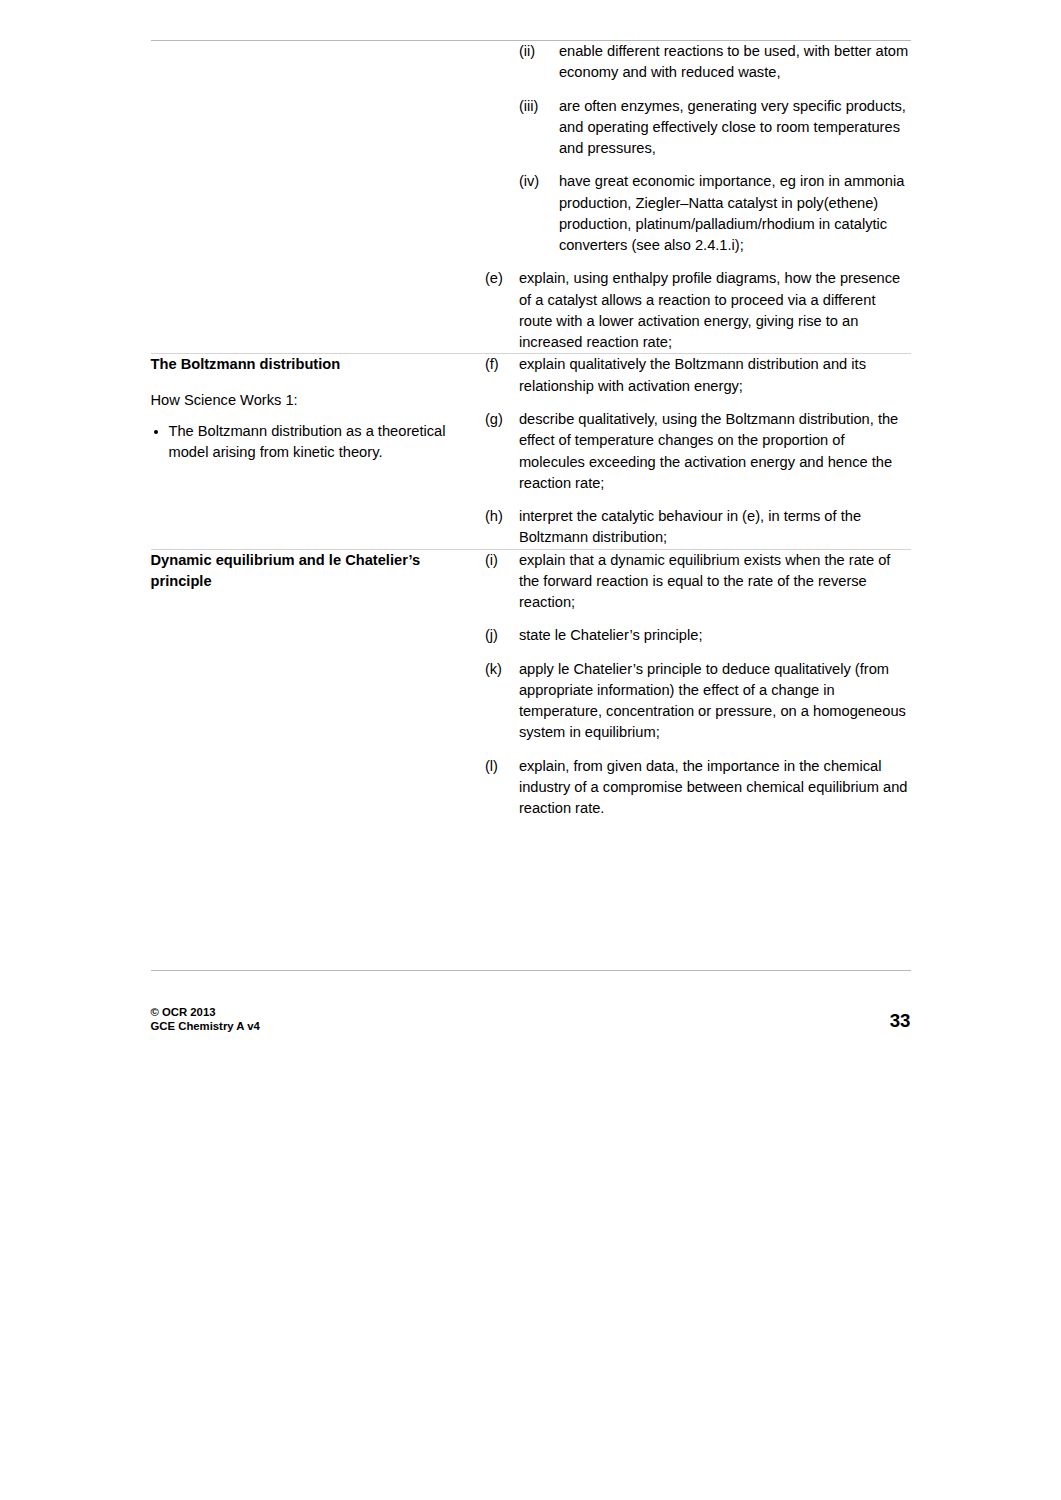| | (ii) enable different reactions to be used, with better atom economy and with reduced waste, (iii) are often enzymes, generating very specific products, and operating effectively close to room temperatures and pressures, (iv) have great economic importance, eg iron in ammonia production, Ziegler–Natta catalyst in poly(ethene) production, platinum/palladium/rhodium in catalytic converters (see also 2.4.1.i); (e) explain, using enthalpy profile diagrams, how the presence of a catalyst allows a reaction to proceed via a different route with a lower activation energy, giving rise to an increased reaction rate; |
| The Boltzmann distribution How Science Works 1: The Boltzmann distribution as a theoretical model arising from kinetic theory. | (f) explain qualitatively the Boltzmann distribution and its relationship with activation energy; (g) describe qualitatively, using the Boltzmann distribution, the effect of temperature changes on the proportion of molecules exceeding the activation energy and hence the reaction rate; (h) interpret the catalytic behaviour in (e), in terms of the Boltzmann distribution; |
| Dynamic equilibrium and le Chatelier’s principle | (i) explain that a dynamic equilibrium exists when the rate of the forward reaction is equal to the rate of the reverse reaction; (j) state le Chatelier’s principle; (k) apply le Chatelier’s principle to deduce qualitatively (from appropriate information) the effect of a change in temperature, concentration or pressure, on a homogeneous system in equilibrium; (l) explain, from given data, the importance in the chemical industry of a compromise between chemical equilibrium and reaction rate. |
© OCR 2013
GCE Chemistry A v4
33